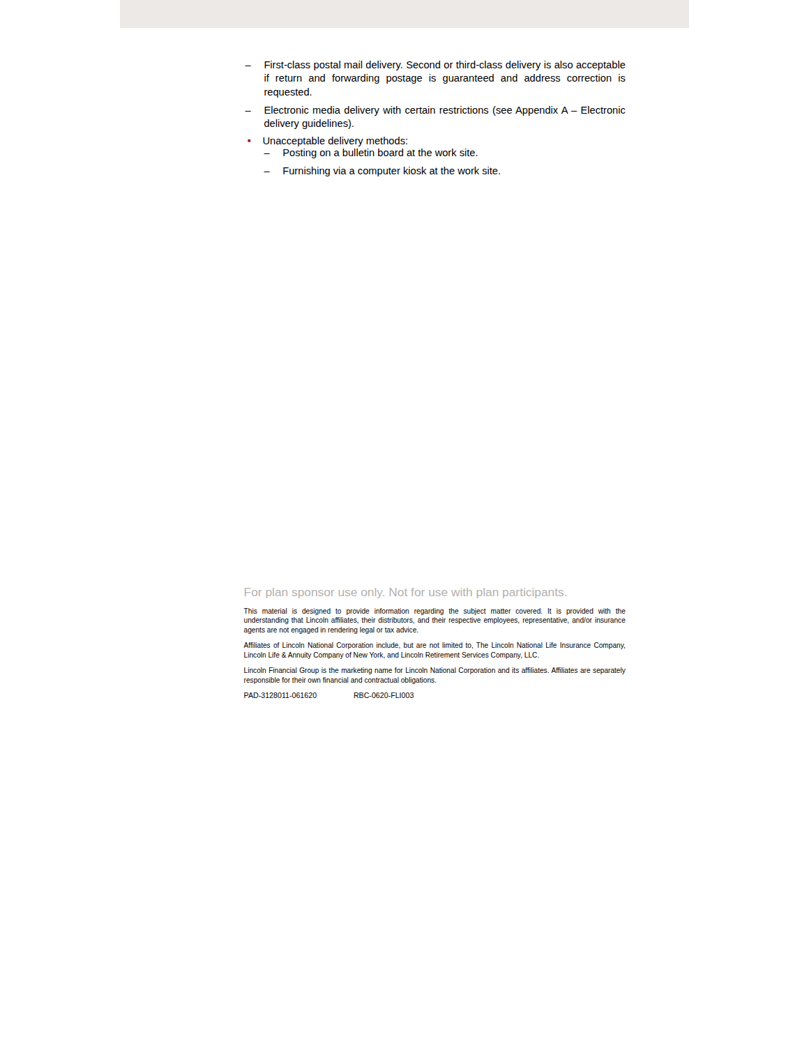First-class postal mail delivery. Second or third-class delivery is also acceptable if return and forwarding postage is guaranteed and address correction is requested.
Electronic media delivery with certain restrictions (see Appendix A – Electronic delivery guidelines).
Unacceptable delivery methods:
Posting on a bulletin board at the work site.
Furnishing via a computer kiosk at the work site.
For plan sponsor use only. Not for use with plan participants.
This material is designed to provide information regarding the subject matter covered. It is provided with the understanding that Lincoln affiliates, their distributors, and their respective employees, representative, and/or insurance agents are not engaged in rendering legal or tax advice.
Affiliates of Lincoln National Corporation include, but are not limited to, The Lincoln National Life Insurance Company, Lincoln Life & Annuity Company of New York, and Lincoln Retirement Services Company, LLC.
Lincoln Financial Group is the marketing name for Lincoln National Corporation and its affiliates. Affiliates are separately responsible for their own financial and contractual obligations.
PAD-3128011-061620 RBC-0620-FLI003